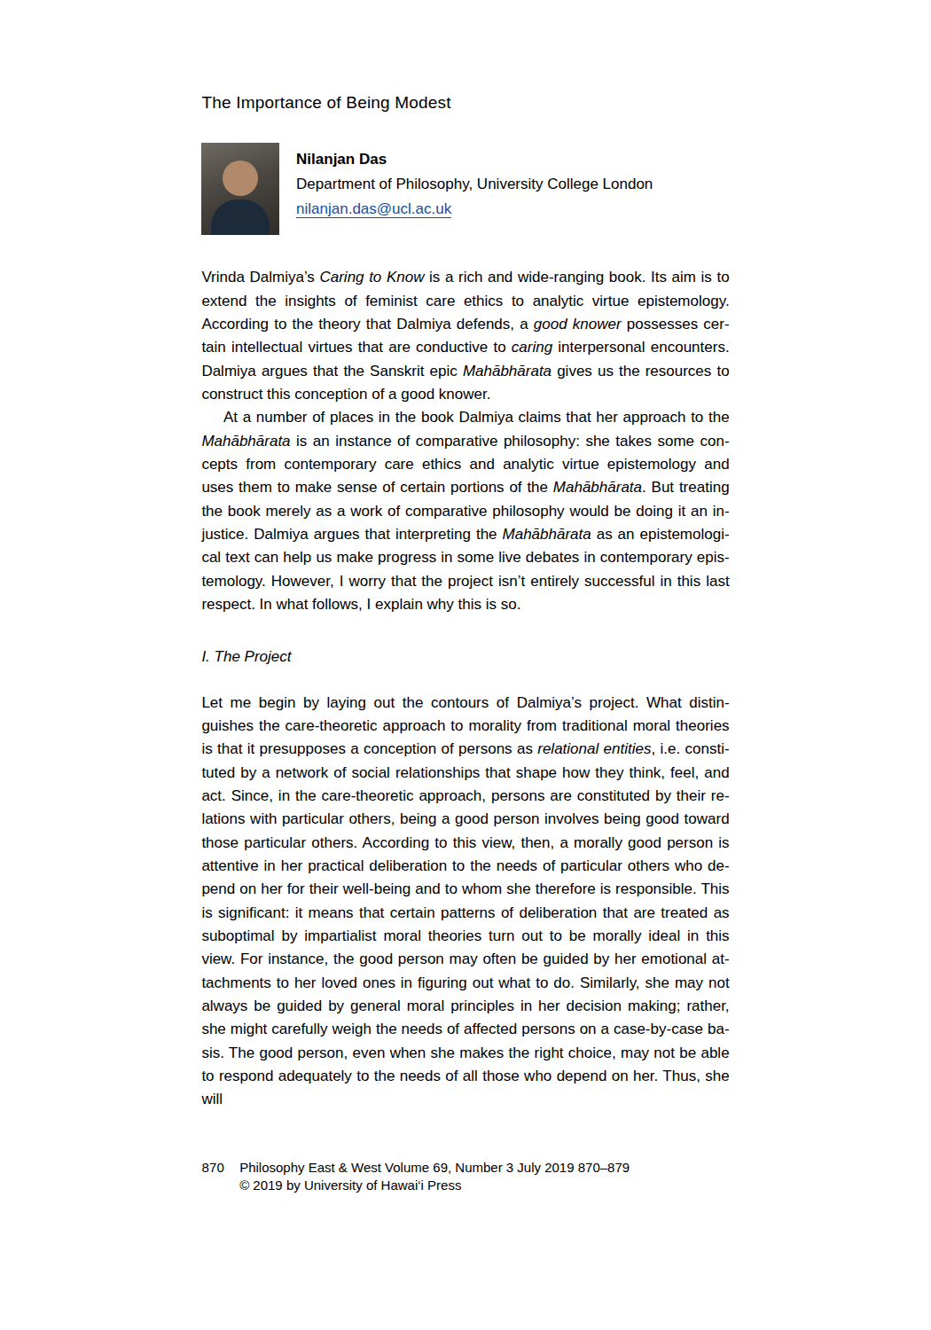The Importance of Being Modest
Nilanjan Das
Department of Philosophy, University College London
nilanjan.das@ucl.ac.uk
Vrinda Dalmiya’s Caring to Know is a rich and wide-ranging book. Its aim is to extend the insights of feminist care ethics to analytic virtue epistemology. According to the theory that Dalmiya defends, a good knower possesses certain intellectual virtues that are conductive to caring interpersonal encounters. Dalmiya argues that the Sanskrit epic Mahābhārata gives us the resources to construct this conception of a good knower.
At a number of places in the book Dalmiya claims that her approach to the Mahābhārata is an instance of comparative philosophy: she takes some concepts from contemporary care ethics and analytic virtue epistemology and uses them to make sense of certain portions of the Mahābhārata. But treating the book merely as a work of comparative philosophy would be doing it an injustice. Dalmiya argues that interpreting the Mahābhārata as an epistemological text can help us make progress in some live debates in contemporary epistemology. However, I worry that the project isn’t entirely successful in this last respect. In what follows, I explain why this is so.
I. The Project
Let me begin by laying out the contours of Dalmiya’s project. What distinguishes the care-theoretic approach to morality from traditional moral theories is that it presupposes a conception of persons as relational entities, i.e. constituted by a network of social relationships that shape how they think, feel, and act. Since, in the care-theoretic approach, persons are constituted by their relations with particular others, being a good person involves being good toward those particular others. According to this view, then, a morally good person is attentive in her practical deliberation to the needs of particular others who depend on her for their well-being and to whom she therefore is responsible. This is significant: it means that certain patterns of deliberation that are treated as suboptimal by impartialist moral theories turn out to be morally ideal in this view. For instance, the good person may often be guided by her emotional attachments to her loved ones in figuring out what to do. Similarly, she may not always be guided by general moral principles in her decision making; rather, she might carefully weigh the needs of affected persons on a case-by-case basis. The good person, even when she makes the right choice, may not be able to respond adequately to the needs of all those who depend on her. Thus, she will
870
Philosophy East & West Volume 69, Number 3 July 2019 870–879
© 2019 by University of Hawai‘i Press